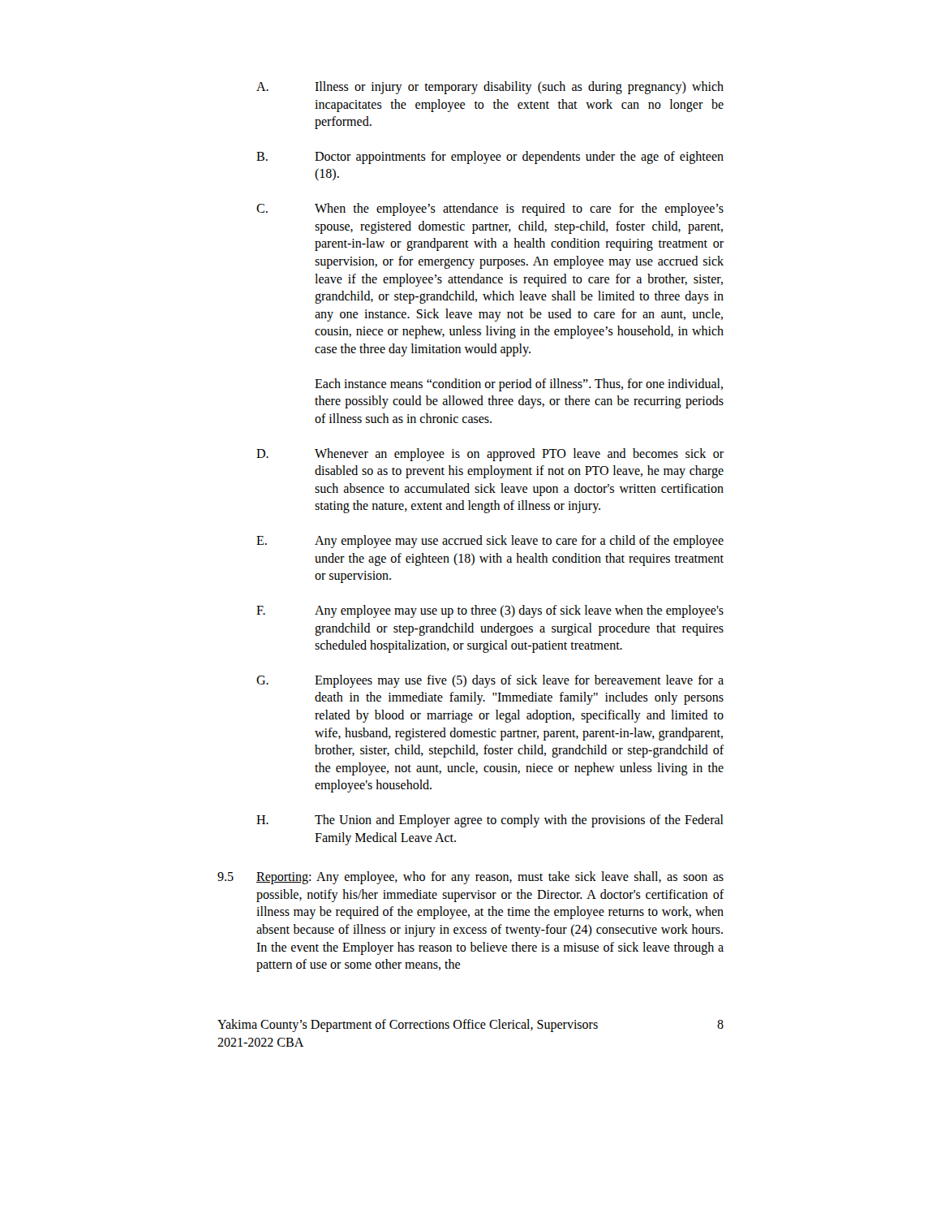A.
Illness or injury or temporary disability (such as during pregnancy) which incapacitates the employee to the extent that work can no longer be performed.
B.
Doctor appointments for employee or dependents under the age of eighteen (18).
C.
When the employee’s attendance is required to care for the employee’s spouse, registered domestic partner, child, step-child, foster child, parent, parent-in-law or grandparent with a health condition requiring treatment or supervision, or for emergency purposes. An employee may use accrued sick leave if the employee’s attendance is required to care for a brother, sister, grandchild, or step-grandchild, which leave shall be limited to three days in any one instance. Sick leave may not be used to care for an aunt, uncle, cousin, niece or nephew, unless living in the employee’s household, in which case the three day limitation would apply.
Each instance means “condition or period of illness”. Thus, for one individual, there possibly could be allowed three days, or there can be recurring periods of illness such as in chronic cases.
D.
Whenever an employee is on approved PTO leave and becomes sick or disabled so as to prevent his employment if not on PTO leave, he may charge such absence to accumulated sick leave upon a doctor's written certification stating the nature, extent and length of illness or injury.
E.
Any employee may use accrued sick leave to care for a child of the employee under the age of eighteen (18) with a health condition that requires treatment or supervision.
F.
Any employee may use up to three (3) days of sick leave when the employee's grandchild or step-grandchild undergoes a surgical procedure that requires scheduled hospitalization, or surgical out-patient treatment.
G.
Employees may use five (5) days of sick leave for bereavement leave for a death in the immediate family. "Immediate family" includes only persons related by blood or marriage or legal adoption, specifically and limited to wife, husband, registered domestic partner, parent, parent-in-law, grandparent, brother, sister, child, stepchild, foster child, grandchild or step-grandchild of the employee, not aunt, uncle, cousin, niece or nephew unless living in the employee's household.
H.
The Union and Employer agree to comply with the provisions of the Federal Family Medical Leave Act.
9.5
Reporting: Any employee, who for any reason, must take sick leave shall, as soon as possible, notify his/her immediate supervisor or the Director. A doctor's certification of illness may be required of the employee, at the time the employee returns to work, when absent because of illness or injury in excess of twenty-four (24) consecutive work hours. In the event the Employer has reason to believe there is a misuse of sick leave through a pattern of use or some other means, the
Yakima County’s Department of Corrections Office Clerical, Supervisors
2021-2022 CBA
8